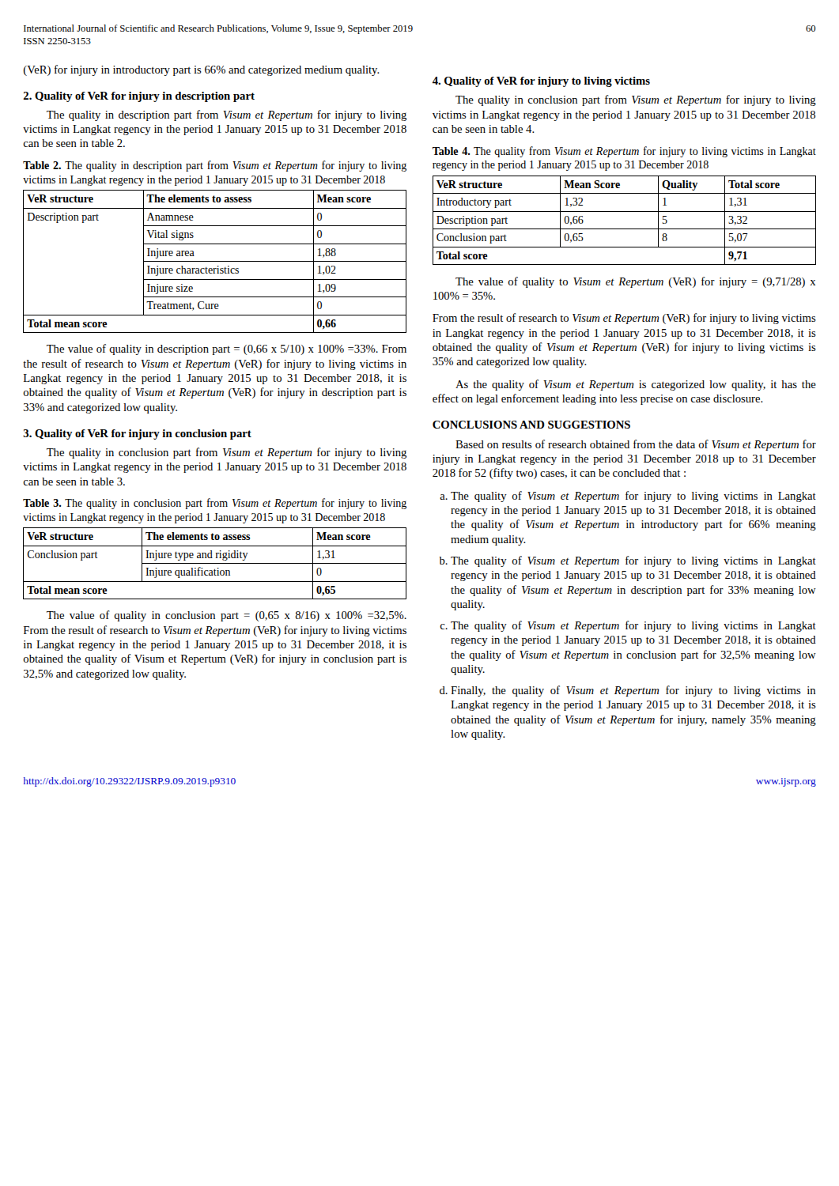60 International Journal of Scientific and Research Publications, Volume 9, Issue 9, September 2019 ISSN 2250-3153
(VeR) for injury in introductory part is 66% and categorized medium quality.
2. Quality of VeR for injury in description part
The quality in description part from Visum et Repertum for injury to living victims in Langkat regency in the period 1 January 2015 up to 31 December 2018 can be seen in table 2.
Table 2. The quality in description part from Visum et Repertum for injury to living victims in Langkat regency in the period 1 January 2015 up to 31 December 2018
| VeR structure | The elements to assess | Mean score |
| --- | --- | --- |
| Description part | Anamnese | 0 |
| Vital signs | 0 |
| Injure area | 1,88 |
| Injure characteristics | 1,02 |
| Injure size | 1,09 |
| Treatment, Cure | 0 |
| Total mean score | 0,66 |
The value of quality in description part = (0,66 x 5/10) x 100% =33%. From the result of research to Visum et Repertum (VeR) for injury to living victims in Langkat regency in the period 1 January 2015 up to 31 December 2018, it is obtained the quality of Visum et Repertum (VeR) for injury in description part is 33% and categorized low quality.
3. Quality of VeR for injury in conclusion part
The quality in conclusion part from Visum et Repertum for injury to living victims in Langkat regency in the period 1 January 2015 up to 31 December 2018 can be seen in table 3.
Table 3. The quality in conclusion part from Visum et Repertum for injury to living victims in Langkat regency in the period 1 January 2015 up to 31 December 2018
| VeR structure | The elements to assess | Mean score |
| --- | --- | --- |
| Conclusion part | Injure type and rigidity | 1,31 |
| Injure qualification | 0 |
| Total mean score | 0,65 |
The value of quality in conclusion part = (0,65 x 8/16) x 100% =32,5%. From the result of research to Visum et Repertum (VeR) for injury to living victims in Langkat regency in the period 1 January 2015 up to 31 December 2018, it is obtained the quality of Visum et Repertum (VeR) for injury in conclusion part is 32,5% and categorized low quality.
4. Quality of VeR for injury to living victims
The quality in conclusion part from Visum et Repertum for injury to living victims in Langkat regency in the period 1 January 2015 up to 31 December 2018 can be seen in table 4.
Table 4. The quality from Visum et Repertum for injury to living victims in Langkat regency in the period 1 January 2015 up to 31 December 2018
| VeR structure | Mean Score | Quality | Total score |
| --- | --- | --- | --- |
| Introductory part | 1,32 | 1 | 1,31 |
| Description part | 0,66 | 5 | 3,32 |
| Conclusion part | 0,65 | 8 | 5,07 |
| Total score | 9,71 |
The value of quality to Visum et Repertum (VeR) for injury = (9,71/28) x 100% = 35%.
From the result of research to Visum et Repertum (VeR) for injury to living victims in Langkat regency in the period 1 January 2015 up to 31 December 2018, it is obtained the quality of Visum et Repertum (VeR) for injury to living victims is 35% and categorized low quality.
As the quality of Visum et Repertum is categorized low quality, it has the effect on legal enforcement leading into less precise on case disclosure.
CONCLUSIONS AND SUGGESTIONS
Based on results of research obtained from the data of Visum et Repertum for injury in Langkat regency in the period 31 December 2018 up to 31 December 2018 for 52 (fifty two) cases, it can be concluded that :
The quality of Visum et Repertum for injury to living victims in Langkat regency in the period 1 January 2015 up to 31 December 2018, it is obtained the quality of Visum et Repertum in introductory part for 66% meaning medium quality.
The quality of Visum et Repertum for injury to living victims in Langkat regency in the period 1 January 2015 up to 31 December 2018, it is obtained the quality of Visum et Repertum in description part for 33% meaning low quality.
The quality of Visum et Repertum for injury to living victims in Langkat regency in the period 1 January 2015 up to 31 December 2018, it is obtained the quality of Visum et Repertum in conclusion part for 32,5% meaning low quality.
Finally, the quality of Visum et Repertum for injury to living victims in Langkat regency in the period 1 January 2015 up to 31 December 2018, it is obtained the quality of Visum et Repertum for injury, namely 35% meaning low quality.
http://dx.doi.org/10.29322/IJSRP.9.09.2019.p9310 www.ijsrp.org